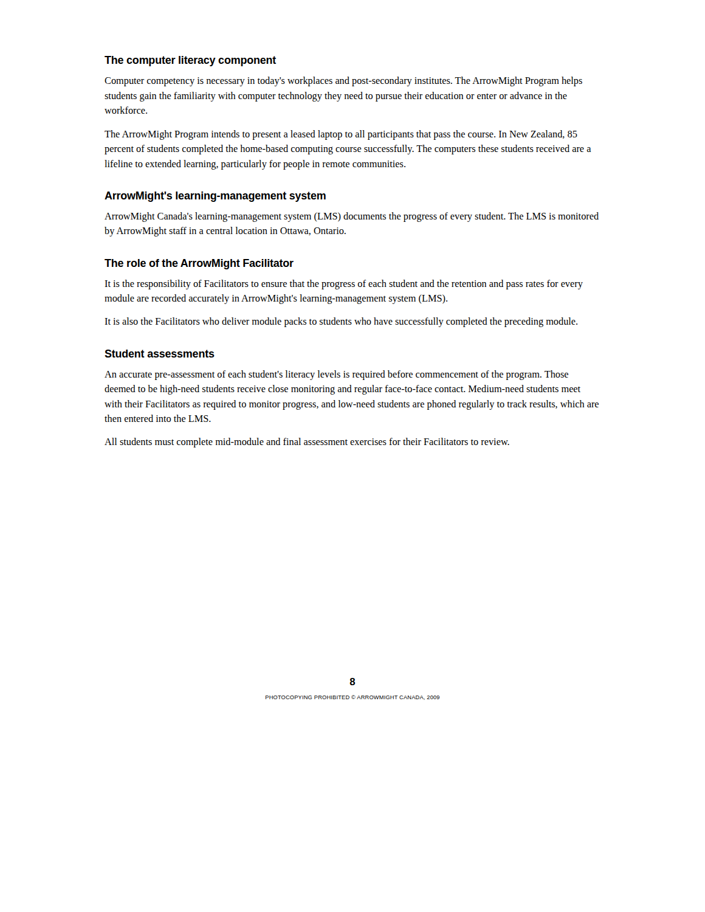The computer literacy component
Computer competency is necessary in today's workplaces and post-secondary institutes. The ArrowMight Program helps students gain the familiarity with computer technology they need to pursue their education or enter or advance in the workforce.
The ArrowMight Program intends to present a leased laptop to all participants that pass the course. In New Zealand, 85 percent of students completed the home-based computing course successfully. The computers these students received are a lifeline to extended learning, particularly for people in remote communities.
ArrowMight's learning-management system
ArrowMight Canada's learning-management system (LMS) documents the progress of every student. The LMS is monitored by ArrowMight staff in a central location in Ottawa, Ontario.
The role of the ArrowMight Facilitator
It is the responsibility of Facilitators to ensure that the progress of each student and the retention and pass rates for every module are recorded accurately in ArrowMight's learning-management system (LMS).
It is also the Facilitators who deliver module packs to students who have successfully completed the preceding module.
Student assessments
An accurate pre-assessment of each student's literacy levels is required before commencement of the program. Those deemed to be high-need students receive close monitoring and regular face-to-face contact. Medium-need students meet with their Facilitators as required to monitor progress, and low-need students are phoned regularly to track results, which are then entered into the LMS.
All students must complete mid-module and final assessment exercises for their Facilitators to review.
8
PHOTOCOPYING PROHIBITED © ARROWMIGHT CANADA, 2009